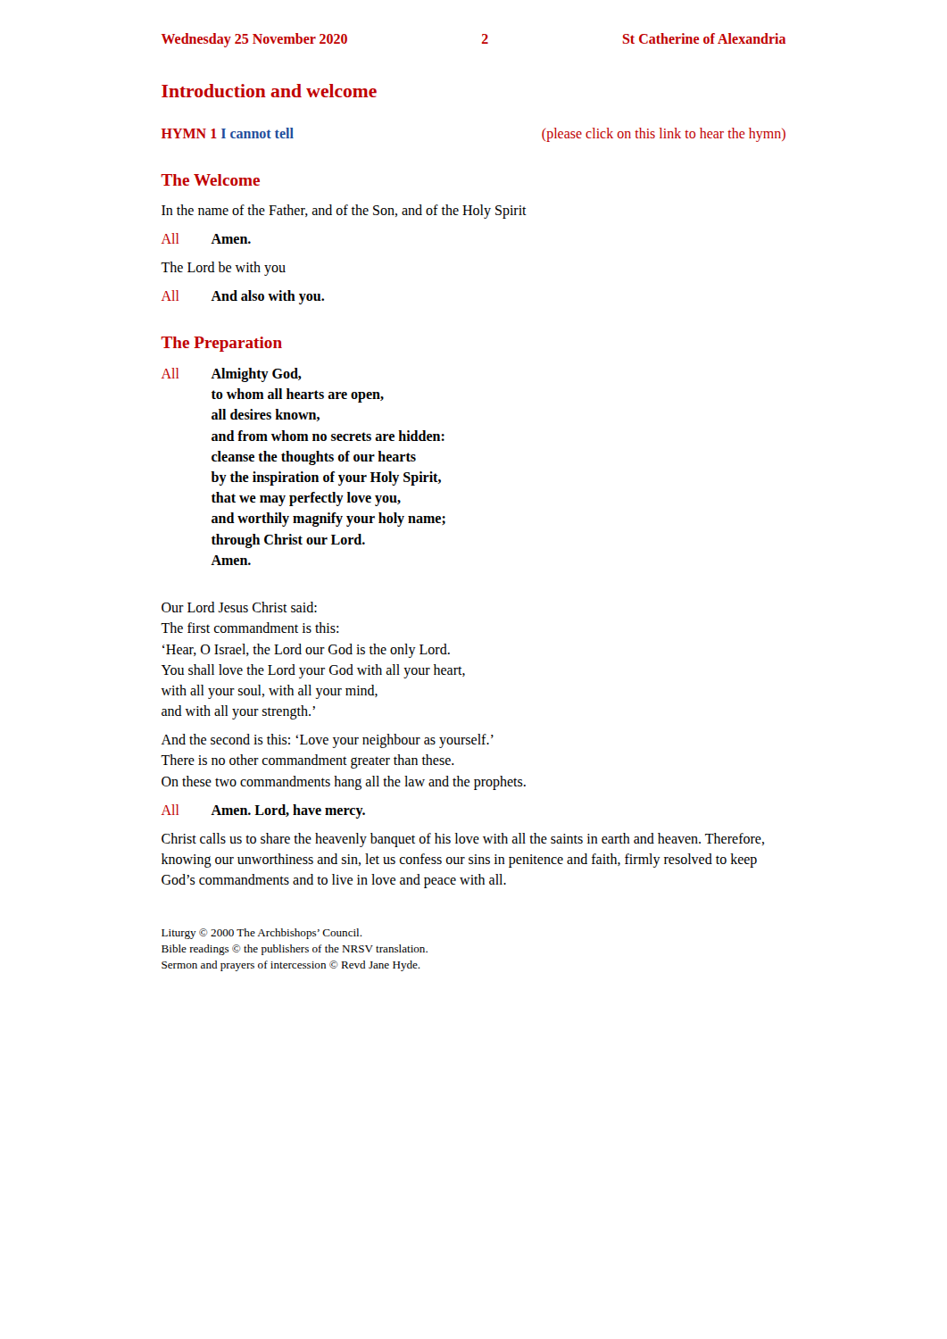Wednesday 25 November 2020 2 St Catherine of Alexandria
Introduction and welcome
HYMN 1 I cannot tell (please click on this link to hear the hymn)
The Welcome
In the name of the Father, and of the Son, and of the Holy Spirit
All Amen.
The Lord be with you
All And also with you.
The Preparation
All
Almighty God,
to whom all hearts are open,
all desires known,
and from whom no secrets are hidden:
cleanse the thoughts of our hearts
by the inspiration of your Holy Spirit,
that we may perfectly love you,
and worthily magnify your holy name;
through Christ our Lord.
Amen.
Our Lord Jesus Christ said:
The first commandment is this:
‘Hear, O Israel, the Lord our God is the only Lord.
You shall love the Lord your God with all your heart,
with all your soul, with all your mind,
and with all your strength.’
And the second is this: ‘Love your neighbour as yourself.’
There is no other commandment greater than these.
On these two commandments hang all the law and the prophets.
All Amen. Lord, have mercy.
Christ calls us to share the heavenly banquet of his love with all the saints in earth and heaven. Therefore, knowing our unworthiness and sin, let us confess our sins in penitence and faith, firmly resolved to keep God’s commandments and to live in love and peace with all.
Liturgy © 2000 The Archbishops’ Council.
Bible readings © the publishers of the NRSV translation.
Sermon and prayers of intercession © Revd Jane Hyde.